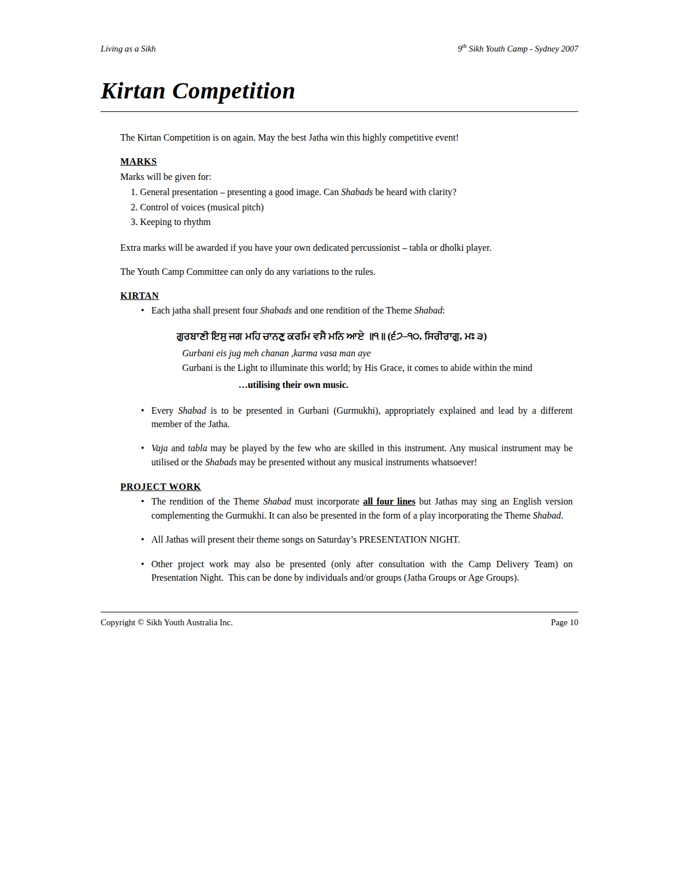Living as a Sikh
9th Sikh Youth Camp - Sydney 2007
Kirtan Competition
The Kirtan Competition is on again. May the best Jatha win this highly competitive event!
MARKS
Marks will be given for:
General presentation – presenting a good image. Can Shabads be heard with clarity?
Control of voices (musical pitch)
Keeping to rhythm
Extra marks will be awarded if you have your own dedicated percussionist – tabla or dholki player.
The Youth Camp Committee can only do any variations to the rules.
KIRTAN
Each jatha shall present four Shabads and one rendition of the Theme Shabad:
ਗੁਰਬਾਣੀ ਇਸੁ ਜਗ ਮਹਿ ਚਾਨਣੁ ਕਰਮਿ ਵਸੈ ਮਨਿ ਆਏ ॥੧॥ (੬੭–੧੦, ਸਿਰੀਰਾਗੁ, ਮਃ ੩)
Gurbani eis jug meh chanan ,karma vasa man aye
Gurbani is the Light to illuminate this world; by His Grace, it comes to abide within the mind
…utilising their own music.
Every Shabad is to be presented in Gurbani (Gurmukhi), appropriately explained and lead by a different member of the Jatha.
Vaja and tabla may be played by the few who are skilled in this instrument. Any musical instrument may be utilised or the Shabads may be presented without any musical instruments whatsoever!
PROJECT WORK
The rendition of the Theme Shabad must incorporate all four lines but Jathas may sing an English version complementing the Gurmukhi. It can also be presented in the form of a play incorporating the Theme Shabad.
All Jathas will present their theme songs on Saturday’s PRESENTATION NIGHT.
Other project work may also be presented (only after consultation with the Camp Delivery Team) on Presentation Night. This can be done by individuals and/or groups (Jatha Groups or Age Groups).
Copyright © Sikh Youth Australia Inc.
Page 10